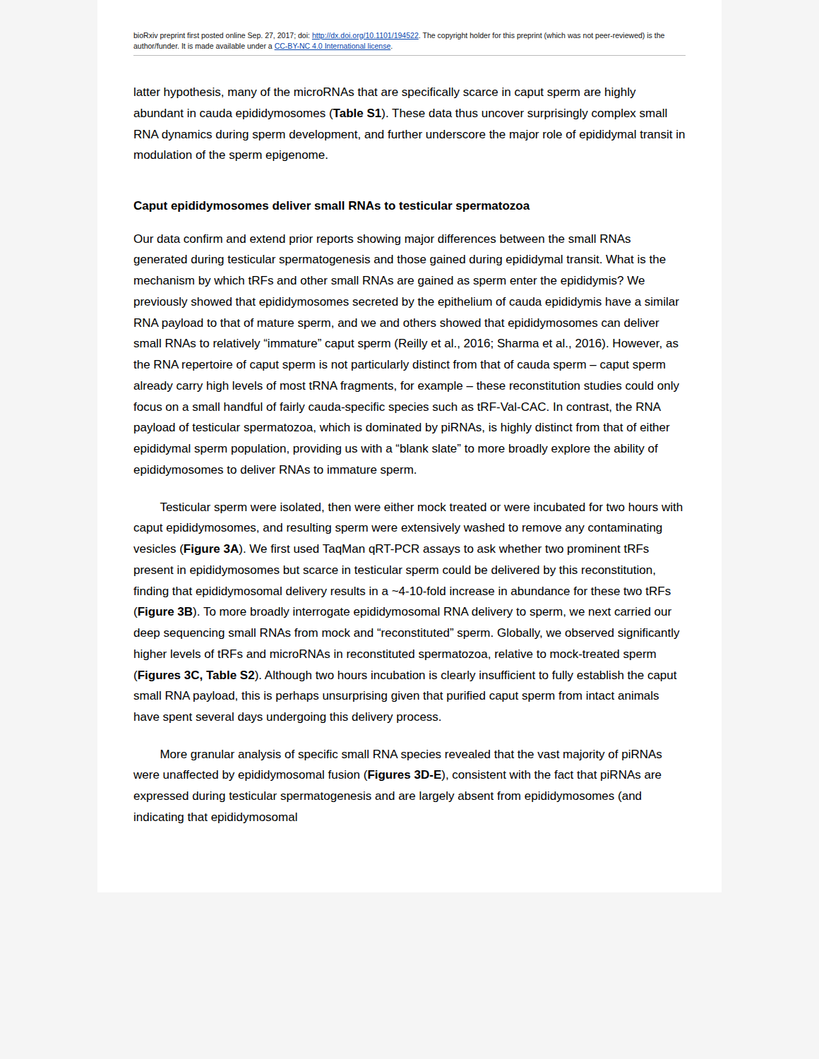bioRxiv preprint first posted online Sep. 27, 2017; doi: http://dx.doi.org/10.1101/194522. The copyright holder for this preprint (which was not peer-reviewed) is the author/funder. It is made available under a CC-BY-NC 4.0 International license.
latter hypothesis, many of the microRNAs that are specifically scarce in caput sperm are highly abundant in cauda epididymosomes (Table S1). These data thus uncover surprisingly complex small RNA dynamics during sperm development, and further underscore the major role of epididymal transit in modulation of the sperm epigenome.
Caput epididymosomes deliver small RNAs to testicular spermatozoa
Our data confirm and extend prior reports showing major differences between the small RNAs generated during testicular spermatogenesis and those gained during epididymal transit. What is the mechanism by which tRFs and other small RNAs are gained as sperm enter the epididymis? We previously showed that epididymosomes secreted by the epithelium of cauda epididymis have a similar RNA payload to that of mature sperm, and we and others showed that epididymosomes can deliver small RNAs to relatively “immature” caput sperm (Reilly et al., 2016; Sharma et al., 2016). However, as the RNA repertoire of caput sperm is not particularly distinct from that of cauda sperm – caput sperm already carry high levels of most tRNA fragments, for example – these reconstitution studies could only focus on a small handful of fairly cauda-specific species such as tRF-Val-CAC. In contrast, the RNA payload of testicular spermatozoa, which is dominated by piRNAs, is highly distinct from that of either epididymal sperm population, providing us with a “blank slate” to more broadly explore the ability of epididymosomes to deliver RNAs to immature sperm.
Testicular sperm were isolated, then were either mock treated or were incubated for two hours with caput epididymosomes, and resulting sperm were extensively washed to remove any contaminating vesicles (Figure 3A). We first used TaqMan qRT-PCR assays to ask whether two prominent tRFs present in epididymosomes but scarce in testicular sperm could be delivered by this reconstitution, finding that epididymosomal delivery results in a ~4-10-fold increase in abundance for these two tRFs (Figure 3B). To more broadly interrogate epididymosomal RNA delivery to sperm, we next carried our deep sequencing small RNAs from mock and “reconstituted” sperm. Globally, we observed significantly higher levels of tRFs and microRNAs in reconstituted spermatozoa, relative to mock-treated sperm (Figures 3C, Table S2). Although two hours incubation is clearly insufficient to fully establish the caput small RNA payload, this is perhaps unsurprising given that purified caput sperm from intact animals have spent several days undergoing this delivery process.
More granular analysis of specific small RNA species revealed that the vast majority of piRNAs were unaffected by epididymosomal fusion (Figures 3D-E), consistent with the fact that piRNAs are expressed during testicular spermatogenesis and are largely absent from epididymosomes (and indicating that epididymosomal